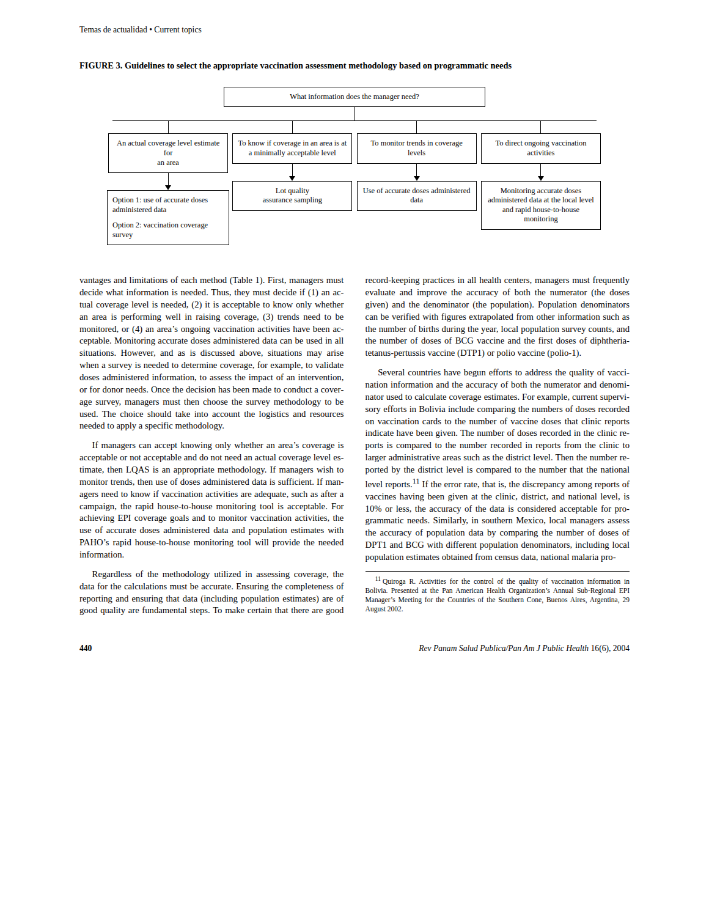Temas de actualidad • Current topics
FIGURE 3. Guidelines to select the appropriate vaccination assessment methodology based on programmatic needs
What information does the manager need?
An actual coverage level estimate for
an area
Option 1: use of accurate doses administered data
Option 2: vaccination coverage survey
To know if coverage in an area is at a minimally acceptable level
Lot quality
assurance sampling
To monitor trends in coverage levels
Use of accurate doses administered data
To direct ongoing vaccination activities
Monitoring accurate doses administered data at the local level and rapid house-to-house monitoring
vantages and limitations of each method (Table 1). First, managers must decide what information is needed. Thus, they must decide if (1) an actual coverage level is needed, (2) it is acceptable to know only whether an area is performing well in raising coverage, (3) trends need to be monitored, or (4) an area’s ongoing vaccination activities have been acceptable. Monitoring accurate doses administered data can be used in all situations. However, and as is discussed above, situations may arise when a survey is needed to determine coverage, for example, to validate doses administered information, to assess the impact of an intervention, or for donor needs. Once the decision has been made to conduct a coverage survey, managers must then choose the survey methodology to be used. The choice should take into account the logistics and resources needed to apply a specific methodology.
If managers can accept knowing only whether an area’s coverage is acceptable or not acceptable and do not need an actual coverage level estimate, then LQAS is an appropriate methodology. If managers wish to monitor trends, then use of doses administered data is sufficient. If managers need to know if vaccination activities are adequate, such as after a campaign, the rapid house-to-house monitoring tool is acceptable. For achieving EPI coverage goals and to monitor vaccination activities, the use of accurate doses administered data and population estimates with PAHO’s rapid house-to-house monitoring tool will provide the needed information.
Regardless of the methodology utilized in assessing coverage, the data for the calculations must be accurate. Ensuring the completeness of reporting and ensuring that data (including population estimates) are of good quality are fundamental steps. To make certain that there are good record-keeping practices in all health centers, managers must frequently evaluate and improve the accuracy of both the numerator (the doses given) and the denominator (the population). Population denominators can be verified with figures extrapolated from other information such as the number of births during the year, local population survey counts, and the number of doses of BCG vaccine and the first doses of diphtheria-tetanus-pertussis vaccine (DTP1) or polio vaccine (polio-1).
Several countries have begun efforts to address the quality of vaccination information and the accuracy of both the numerator and denominator used to calculate coverage estimates. For example, current supervisory efforts in Bolivia include comparing the numbers of doses recorded on vaccination cards to the number of vaccine doses that clinic reports indicate have been given. The number of doses recorded in the clinic reports is compared to the number recorded in reports from the clinic to larger administrative areas such as the district level. Then the number reported by the district level is compared to the number that the national level reports.11 If the error rate, that is, the discrepancy among reports of vaccines having been given at the clinic, district, and national level, is 10% or less, the accuracy of the data is considered acceptable for programmatic needs. Similarly, in southern Mexico, local managers assess the accuracy of population data by comparing the number of doses of DPT1 and BCG with different population denominators, including local population estimates obtained from census data, national malaria pro-
11Quiroga R. Activities for the control of the quality of vaccination information in Bolivia. Presented at the Pan American Health Organization’s Annual Sub-Regional EPI Manager’s Meeting for the Countries of the Southern Cone, Buenos Aires, Argentina, 29 August 2002.
440 Rev Panam Salud Publica/Pan Am J Public Health 16(6), 2004